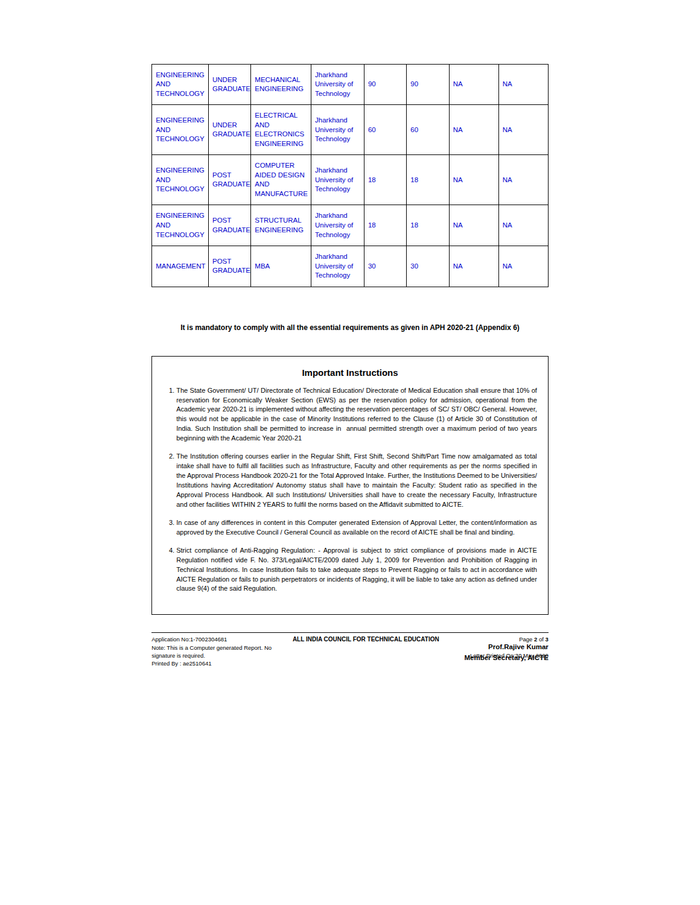| ENGINEERING AND TECHNOLOGY | UNDER GRADUATE | MECHANICAL ENGINEERING | Jharkhand University of Technology | 90 | 90 | NA | NA |
| ENGINEERING AND TECHNOLOGY | UNDER GRADUATE | ELECTRICAL AND ELECTRONICS ENGINEERING | Jharkhand University of Technology | 60 | 60 | NA | NA |
| ENGINEERING AND TECHNOLOGY | POST GRADUATE | COMPUTER AIDED DESIGN AND MANUFACTURE | Jharkhand University of Technology | 18 | 18 | NA | NA |
| ENGINEERING AND TECHNOLOGY | POST GRADUATE | STRUCTURAL ENGINEERING | Jharkhand University of Technology | 18 | 18 | NA | NA |
| MANAGEMENT | POST GRADUATE | MBA | Jharkhand University of Technology | 30 | 30 | NA | NA |
It is mandatory to comply with all the essential requirements as given in APH 2020-21 (Appendix 6)
Important Instructions
The State Government/ UT/ Directorate of Technical Education/ Directorate of Medical Education shall ensure that 10% of reservation for Economically Weaker Section (EWS) as per the reservation policy for admission, operational from the Academic year 2020-21 is implemented without affecting the reservation percentages of SC/ ST/ OBC/ General. However, this would not be applicable in the case of Minority Institutions referred to the Clause (1) of Article 30 of Constitution of India. Such Institution shall be permitted to increase in annual permitted strength over a maximum period of two years beginning with the Academic Year 2020-21
The Institution offering courses earlier in the Regular Shift, First Shift, Second Shift/Part Time now amalgamated as total intake shall have to fulfil all facilities such as Infrastructure, Faculty and other requirements as per the norms specified in the Approval Process Handbook 2020-21 for the Total Approved Intake. Further, the Institutions Deemed to be Universities/ Institutions having Accreditation/ Autonomy status shall have to maintain the Faculty: Student ratio as specified in the Approval Process Handbook. All such Institutions/ Universities shall have to create the necessary Faculty, Infrastructure and other facilities WITHIN 2 YEARS to fulfil the norms based on the Affidavit submitted to AICTE.
In case of any differences in content in this Computer generated Extension of Approval Letter, the content/information as approved by the Executive Council / General Council as available on the record of AICTE shall be final and binding.
Strict compliance of Anti-Ragging Regulation: - Approval is subject to strict compliance of provisions made in AICTE Regulation notified vide F. No. 373/Legal/AICTE/2009 dated July 1, 2009 for Prevention and Prohibition of Ragging in Technical Institutions. In case Institution fails to take adequate steps to Prevent Ragging or fails to act in accordance with AICTE Regulation or fails to punish perpetrators or incidents of Ragging, it will be liable to take any action as defined under clause 9(4) of the said Regulation.
Prof.Rajive Kumar
Member Secretary, AICTE
| Application No:1-7002304681 Note: This is a Computer generated Report. No signature is required. Printed By : ae2510641 | ALL INDIA COUNCIL FOR TECHNICAL EDUCATION | Page 2 of 3 Letter Printed On:30 May 2020 |